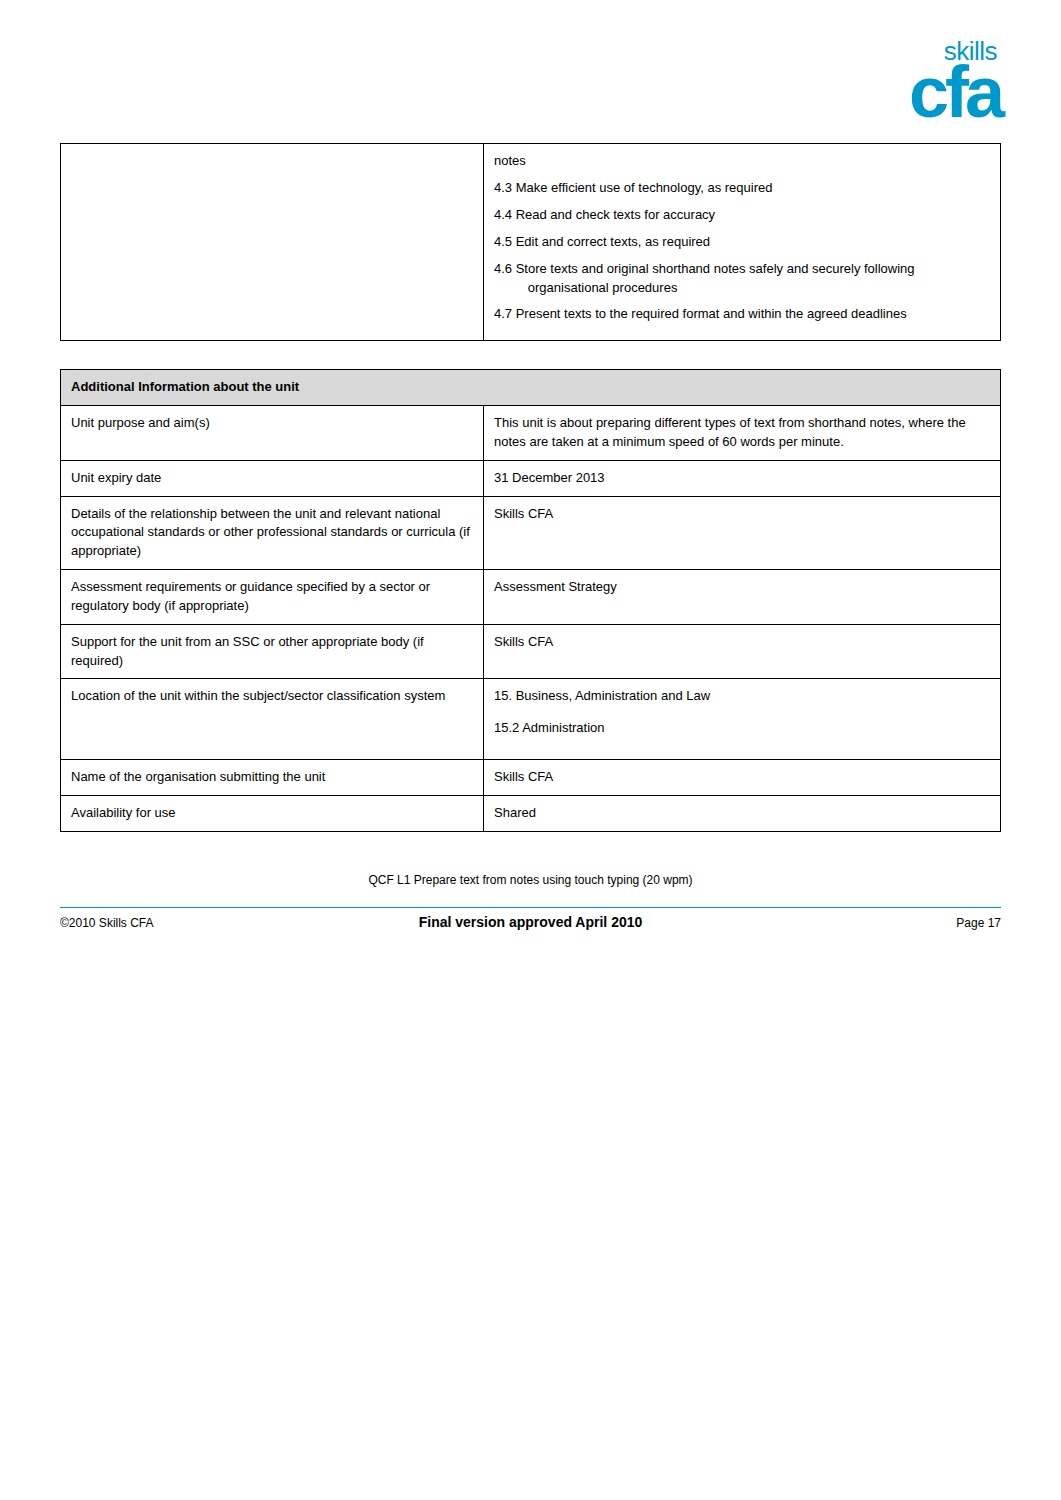skills cfa
| | notes 4.3 Make efficient use of technology, as required 4.4 Read and check texts for accuracy 4.5 Edit and correct texts, as required 4.6 Store texts and original shorthand notes safely and securely following organisational procedures 4.7 Present texts to the required format and within the agreed deadlines |
| Additional Information about the unit |
| Unit purpose and aim(s) | This unit is about preparing different types of text from shorthand notes, where the notes are taken at a minimum speed of 60 words per minute. |
| Unit expiry date | 31 December 2013 |
| Details of the relationship between the unit and relevant national occupational standards or other professional standards or curricula (if appropriate) | Skills CFA |
| Assessment requirements or guidance specified by a sector or regulatory body (if appropriate) | Assessment Strategy |
| Support for the unit from an SSC or other appropriate body (if required) | Skills CFA |
| Location of the unit within the subject/sector classification system | 15. Business, Administration and Law 15.2 Administration |
| Name of the organisation submitting the unit | Skills CFA |
| Availability for use | Shared |
QCF L1 Prepare text from notes using touch typing (20 wpm)
©2010 Skills CFA Final version approved April 2010 Page 17